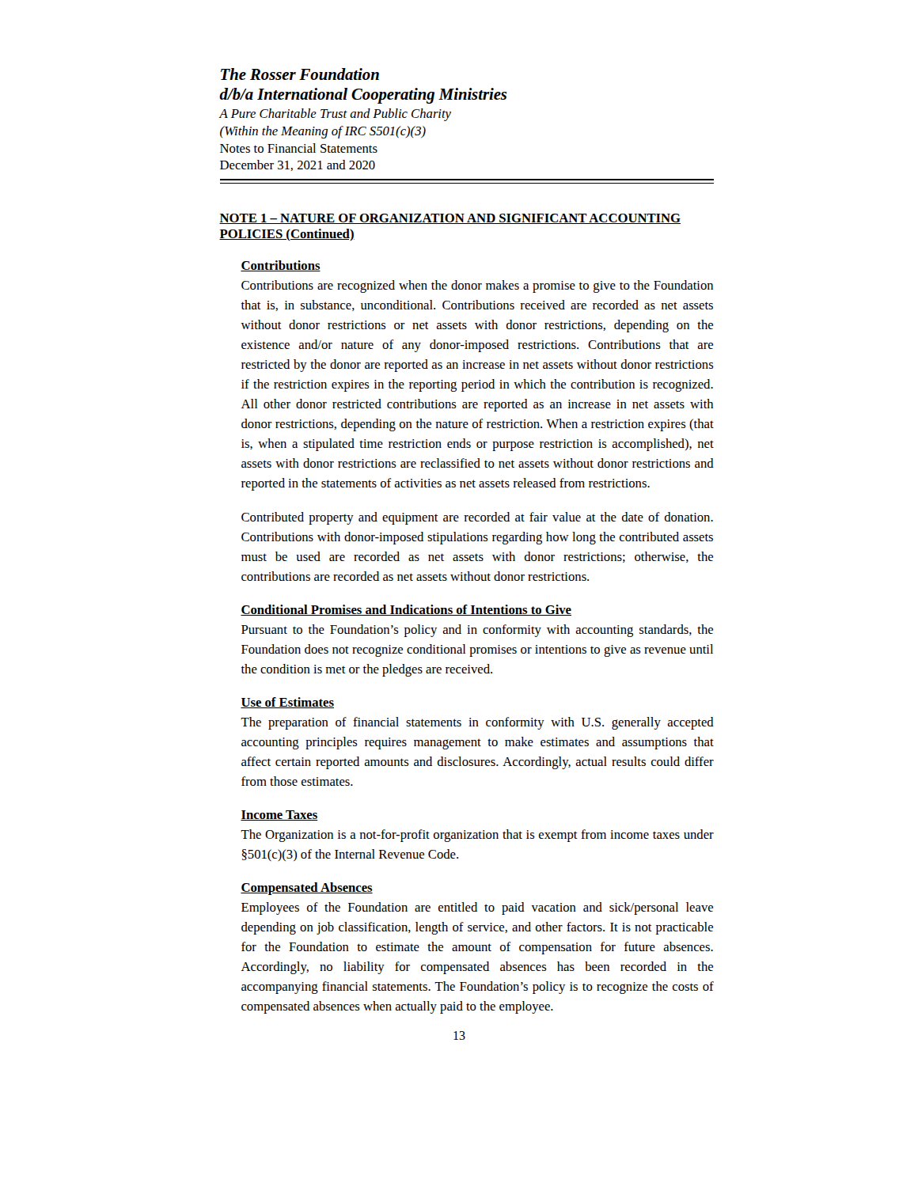The Rosser Foundation
d/b/a International Cooperating Ministries
A Pure Charitable Trust and Public Charity
(Within the Meaning of IRC S501(c)(3)
Notes to Financial Statements
December 31, 2021 and 2020
NOTE 1 – NATURE OF ORGANIZATION AND SIGNIFICANT ACCOUNTING POLICIES (Continued)
Contributions
Contributions are recognized when the donor makes a promise to give to the Foundation that is, in substance, unconditional. Contributions received are recorded as net assets without donor restrictions or net assets with donor restrictions, depending on the existence and/or nature of any donor-imposed restrictions. Contributions that are restricted by the donor are reported as an increase in net assets without donor restrictions if the restriction expires in the reporting period in which the contribution is recognized. All other donor restricted contributions are reported as an increase in net assets with donor restrictions, depending on the nature of restriction. When a restriction expires (that is, when a stipulated time restriction ends or purpose restriction is accomplished), net assets with donor restrictions are reclassified to net assets without donor restrictions and reported in the statements of activities as net assets released from restrictions.
Contributed property and equipment are recorded at fair value at the date of donation. Contributions with donor-imposed stipulations regarding how long the contributed assets must be used are recorded as net assets with donor restrictions; otherwise, the contributions are recorded as net assets without donor restrictions.
Conditional Promises and Indications of Intentions to Give
Pursuant to the Foundation’s policy and in conformity with accounting standards, the Foundation does not recognize conditional promises or intentions to give as revenue until the condition is met or the pledges are received.
Use of Estimates
The preparation of financial statements in conformity with U.S. generally accepted accounting principles requires management to make estimates and assumptions that affect certain reported amounts and disclosures. Accordingly, actual results could differ from those estimates.
Income Taxes
The Organization is a not-for-profit organization that is exempt from income taxes under §501(c)(3) of the Internal Revenue Code.
Compensated Absences
Employees of the Foundation are entitled to paid vacation and sick/personal leave depending on job classification, length of service, and other factors. It is not practicable for the Foundation to estimate the amount of compensation for future absences. Accordingly, no liability for compensated absences has been recorded in the accompanying financial statements. The Foundation’s policy is to recognize the costs of compensated absences when actually paid to the employee.
13